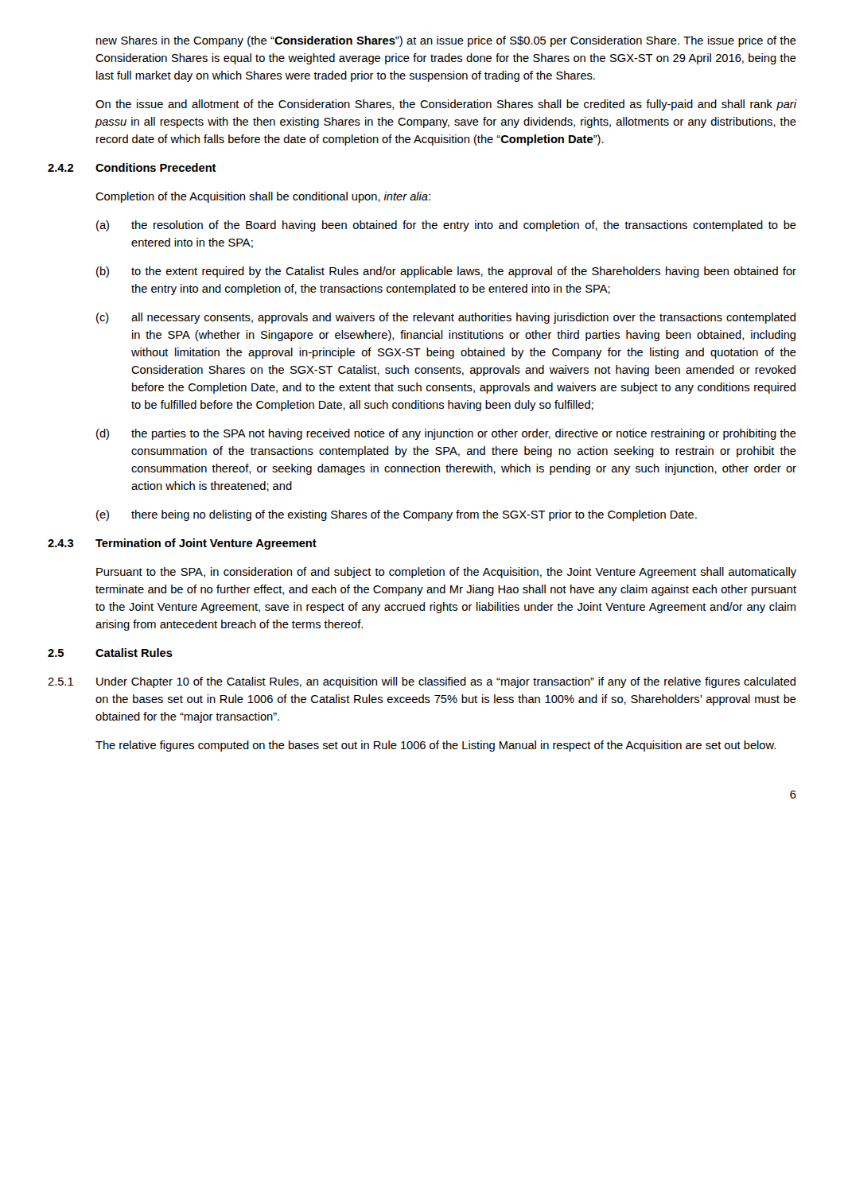new Shares in the Company (the “Consideration Shares”) at an issue price of S$0.05 per Consideration Share. The issue price of the Consideration Shares is equal to the weighted average price for trades done for the Shares on the SGX-ST on 29 April 2016, being the last full market day on which Shares were traded prior to the suspension of trading of the Shares.
On the issue and allotment of the Consideration Shares, the Consideration Shares shall be credited as fully-paid and shall rank pari passu in all respects with the then existing Shares in the Company, save for any dividends, rights, allotments or any distributions, the record date of which falls before the date of completion of the Acquisition (the “Completion Date”).
2.4.2 Conditions Precedent
Completion of the Acquisition shall be conditional upon, inter alia:
(a) the resolution of the Board having been obtained for the entry into and completion of, the transactions contemplated to be entered into in the SPA;
(b) to the extent required by the Catalist Rules and/or applicable laws, the approval of the Shareholders having been obtained for the entry into and completion of, the transactions contemplated to be entered into in the SPA;
(c) all necessary consents, approvals and waivers of the relevant authorities having jurisdiction over the transactions contemplated in the SPA (whether in Singapore or elsewhere), financial institutions or other third parties having been obtained, including without limitation the approval in-principle of SGX-ST being obtained by the Company for the listing and quotation of the Consideration Shares on the SGX-ST Catalist, such consents, approvals and waivers not having been amended or revoked before the Completion Date, and to the extent that such consents, approvals and waivers are subject to any conditions required to be fulfilled before the Completion Date, all such conditions having been duly so fulfilled;
(d) the parties to the SPA not having received notice of any injunction or other order, directive or notice restraining or prohibiting the consummation of the transactions contemplated by the SPA, and there being no action seeking to restrain or prohibit the consummation thereof, or seeking damages in connection therewith, which is pending or any such injunction, other order or action which is threatened; and
(e) there being no delisting of the existing Shares of the Company from the SGX-ST prior to the Completion Date.
2.4.3 Termination of Joint Venture Agreement
Pursuant to the SPA, in consideration of and subject to completion of the Acquisition, the Joint Venture Agreement shall automatically terminate and be of no further effect, and each of the Company and Mr Jiang Hao shall not have any claim against each other pursuant to the Joint Venture Agreement, save in respect of any accrued rights or liabilities under the Joint Venture Agreement and/or any claim arising from antecedent breach of the terms thereof.
2.5 Catalist Rules
2.5.1 Under Chapter 10 of the Catalist Rules, an acquisition will be classified as a “major transaction” if any of the relative figures calculated on the bases set out in Rule 1006 of the Catalist Rules exceeds 75% but is less than 100% and if so, Shareholders’ approval must be obtained for the “major transaction”.
The relative figures computed on the bases set out in Rule 1006 of the Listing Manual in respect of the Acquisition are set out below.
6